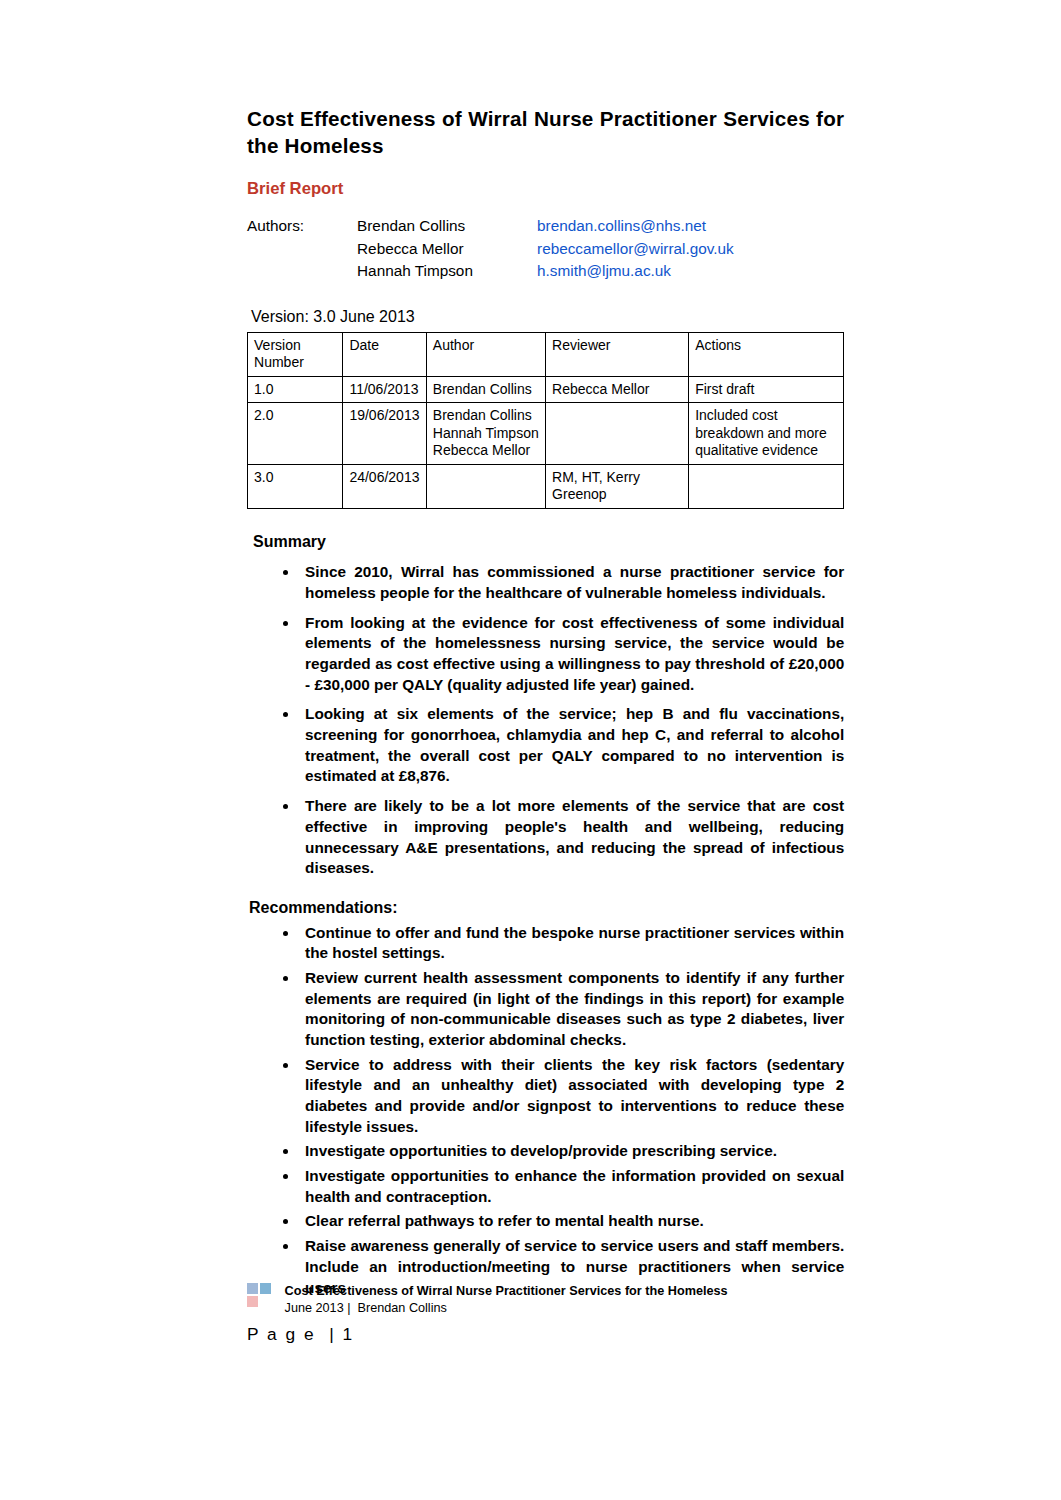Cost Effectiveness of Wirral Nurse Practitioner Services for the Homeless
Brief Report
Authors:
Brendan Collins
brendan.collins@nhs.net
Rebecca Mellor
rebeccamellor@wirral.gov.uk
Hannah Timpson
h.smith@ljmu.ac.uk
Version: 3.0 June 2013
| Version Number | Date | Author | Reviewer | Actions |
| 1.0 | 11/06/2013 | Brendan Collins | Rebecca Mellor | First draft |
| 2.0 | 19/06/2013 | Brendan Collins Hannah Timpson Rebecca Mellor | | Included cost breakdown and more qualitative evidence |
| 3.0 | 24/06/2013 | | RM, HT, Kerry Greenop | |
Summary
Since 2010, Wirral has commissioned a nurse practitioner service for homeless people for the healthcare of vulnerable homeless individuals.
From looking at the evidence for cost effectiveness of some individual elements of the homelessness nursing service, the service would be regarded as cost effective using a willingness to pay threshold of £20,000 - £30,000 per QALY (quality adjusted life year) gained.
Looking at six elements of the service; hep B and flu vaccinations, screening for gonorrhoea, chlamydia and hep C, and referral to alcohol treatment, the overall cost per QALY compared to no intervention is estimated at £8,876.
There are likely to be a lot more elements of the service that are cost effective in improving people's health and wellbeing, reducing unnecessary A&E presentations, and reducing the spread of infectious diseases.
Recommendations:
Continue to offer and fund the bespoke nurse practitioner services within the hostel settings.
Review current health assessment components to identify if any further elements are required (in light of the findings in this report) for example monitoring of non-communicable diseases such as type 2 diabetes, liver function testing, exterior abdominal checks.
Service to address with their clients the key risk factors (sedentary lifestyle and an unhealthy diet) associated with developing type 2 diabetes and provide and/or signpost to interventions to reduce these lifestyle issues.
Investigate opportunities to develop/provide prescribing service.
Investigate opportunities to enhance the information provided on sexual health and contraception.
Clear referral pathways to refer to mental health nurse.
Raise awareness generally of service to service users and staff members. Include an introduction/meeting to nurse practitioners when service users
Cost Effectiveness of Wirral Nurse Practitioner Services for the Homeless
June 2013 | Brendan Collins
P a g e | 1